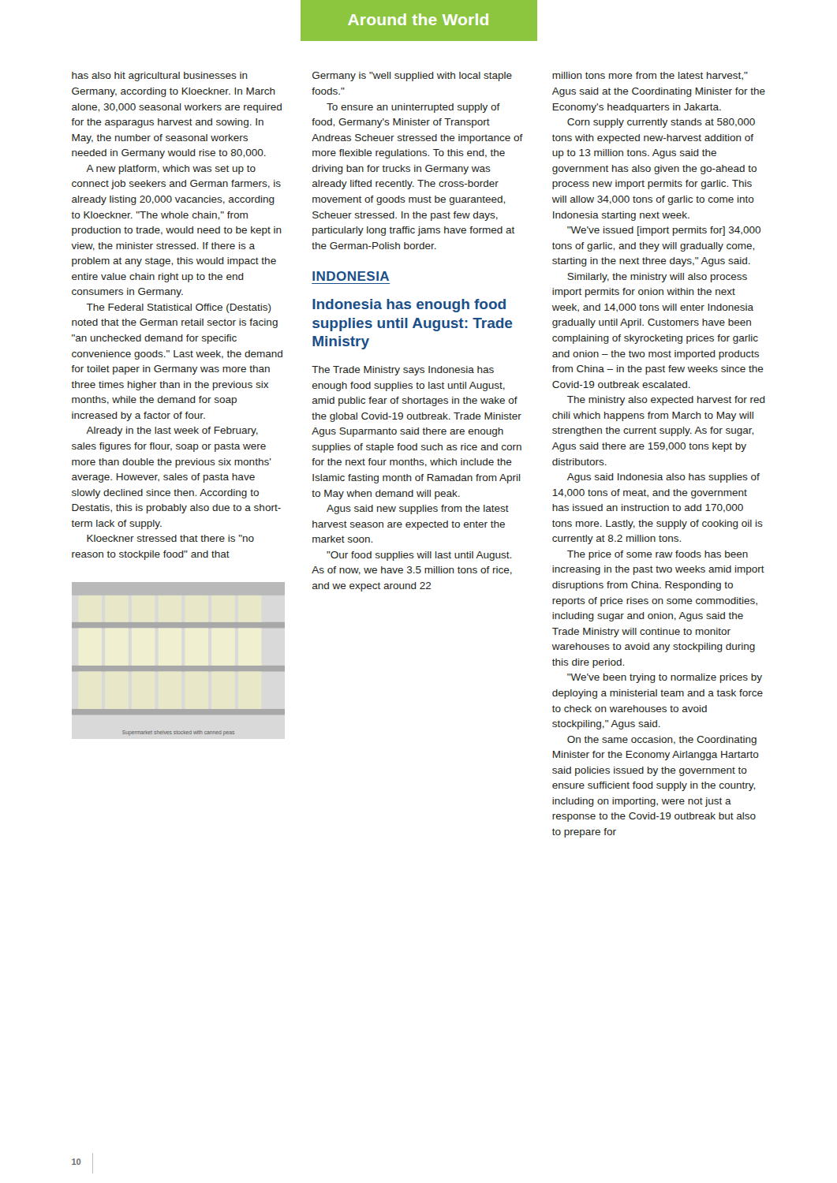Around the World
has also hit agricultural businesses in Germany, according to Kloeckner. In March alone, 30,000 seasonal workers are required for the asparagus harvest and sowing. In May, the number of seasonal workers needed in Germany would rise to 80,000.
A new platform, which was set up to connect job seekers and German farmers, is already listing 20,000 vacancies, according to Kloeckner. "The whole chain," from production to trade, would need to be kept in view, the minister stressed. If there is a problem at any stage, this would impact the entire value chain right up to the end consumers in Germany.
The Federal Statistical Office (Destatis) noted that the German retail sector is facing "an unchecked demand for specific convenience goods." Last week, the demand for toilet paper in Germany was more than three times higher than in the previous six months, while the demand for soap increased by a factor of four.
Already in the last week of February, sales figures for flour, soap or pasta were more than double the previous six months' average. However, sales of pasta have slowly declined since then. According to Destatis, this is probably also due to a short-term lack of supply.
Kloeckner stressed that there is "no reason to stockpile food" and that
Germany is "well supplied with local staple foods."
To ensure an uninterrupted supply of food, Germany's Minister of Transport Andreas Scheuer stressed the importance of more flexible regulations. To this end, the driving ban for trucks in Germany was already lifted recently. The cross-border movement of goods must be guaranteed, Scheuer stressed. In the past few days, particularly long traffic jams have formed at the German-Polish border.
INDONESIA
Indonesia has enough food supplies until August: Trade Ministry
The Trade Ministry says Indonesia has enough food supplies to last until August, amid public fear of shortages in the wake of the global Covid-19 outbreak. Trade Minister Agus Suparmanto said there are enough supplies of staple food such as rice and corn for the next four months, which include the Islamic fasting month of Ramadan from April to May when demand will peak.
Agus said new supplies from the latest harvest season are expected to enter the market soon.
"Our food supplies will last until August. As of now, we have 3.5 million tons of rice, and we expect around 22
million tons more from the latest harvest," Agus said at the Coordinating Minister for the Economy's headquarters in Jakarta.
Corn supply currently stands at 580,000 tons with expected new-harvest addition of up to 13 million tons. Agus said the government has also given the go-ahead to process new import permits for garlic. This will allow 34,000 tons of garlic to come into Indonesia starting next week.
"We've issued [import permits for] 34,000 tons of garlic, and they will gradually come, starting in the next three days," Agus said.
Similarly, the ministry will also process import permits for onion within the next week, and 14,000 tons will enter Indonesia gradually until April. Customers have been complaining of skyrocketing prices for garlic and onion – the two most imported products from China – in the past few weeks since the Covid-19 outbreak escalated.
The ministry also expected harvest for red chili which happens from March to May will strengthen the current supply. As for sugar, Agus said there are 159,000 tons kept by distributors.
Agus said Indonesia also has supplies of 14,000 tons of meat, and the government has issued an instruction to add 170,000 tons more. Lastly, the supply of cooking oil is currently at 8.2 million tons.
The price of some raw foods has been increasing in the past two weeks amid import disruptions from China. Responding to reports of price rises on some commodities, including sugar and onion, Agus said the Trade Ministry will continue to monitor warehouses to avoid any stockpiling during this dire period.
"We've been trying to normalize prices by deploying a ministerial team and a task force to check on warehouses to avoid stockpiling," Agus said.
On the same occasion, the Coordinating Minister for the Economy Airlangga Hartarto said policies issued by the government to ensure sufficient food supply in the country, including on importing, were not just a response to the Covid-19 outbreak but also to prepare for
10